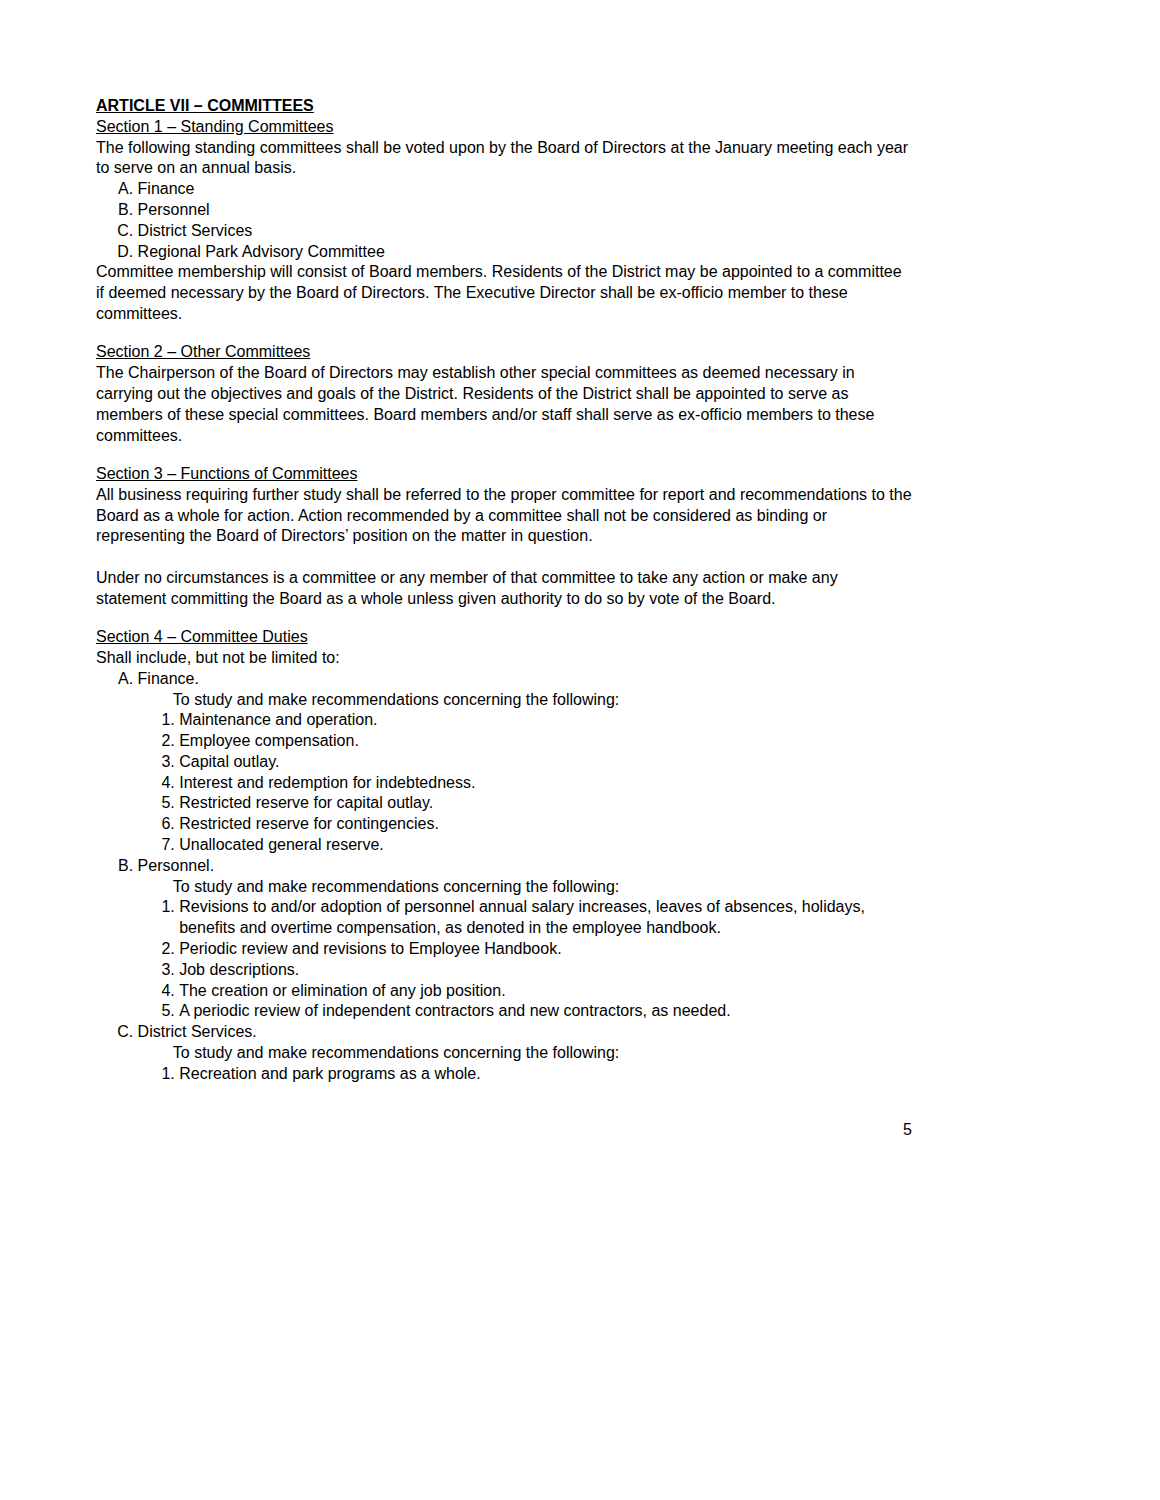ARTICLE VII – COMMITTEES
Section 1 – Standing Committees
The following standing committees shall be voted upon by the Board of Directors at the January meeting each year to serve on an annual basis.
Finance
Personnel
District Services
Regional Park Advisory Committee
Committee membership will consist of Board members. Residents of the District may be appointed to a committee if deemed necessary by the Board of Directors. The Executive Director shall be ex-officio member to these committees.
Section 2 – Other Committees
The Chairperson of the Board of Directors may establish other special committees as deemed necessary in carrying out the objectives and goals of the District. Residents of the District shall be appointed to serve as members of these special committees. Board members and/or staff shall serve as ex-officio members to these committees.
Section 3 – Functions of Committees
All business requiring further study shall be referred to the proper committee for report and recommendations to the Board as a whole for action. Action recommended by a committee shall not be considered as binding or representing the Board of Directors’ position on the matter in question.
Under no circumstances is a committee or any member of that committee to take any action or make any statement committing the Board as a whole unless given authority to do so by vote of the Board.
Section 4 – Committee Duties
Shall include, but not be limited to:
Finance.
To study and make recommendations concerning the following:
Maintenance and operation.
Employee compensation.
Capital outlay.
Interest and redemption for indebtedness.
Restricted reserve for capital outlay.
Restricted reserve for contingencies.
Unallocated general reserve.
Personnel.
To study and make recommendations concerning the following:
Revisions to and/or adoption of personnel annual salary increases, leaves of absences, holidays, benefits and overtime compensation, as denoted in the employee handbook.
Periodic review and revisions to Employee Handbook.
Job descriptions.
The creation or elimination of any job position.
A periodic review of independent contractors and new contractors, as needed.
District Services.
To study and make recommendations concerning the following:
Recreation and park programs as a whole.
5